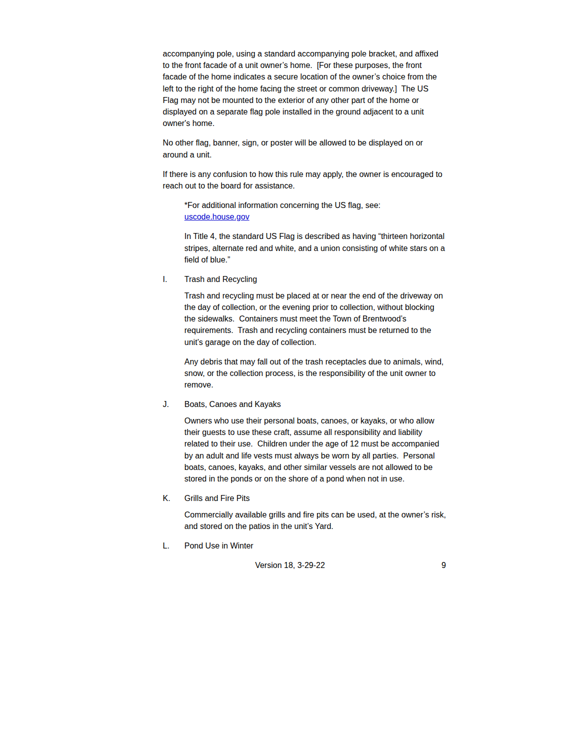accompanying pole, using a standard accompanying pole bracket, and affixed to the front facade of a unit owner’s home. [For these purposes, the front facade of the home indicates a secure location of the owner’s choice from the left to the right of the home facing the street or common driveway.] The US Flag may not be mounted to the exterior of any other part of the home or displayed on a separate flag pole installed in the ground adjacent to a unit owner's home.
No other flag, banner, sign, or poster will be allowed to be displayed on or around a unit.
If there is any confusion to how this rule may apply, the owner is encouraged to reach out to the board for assistance.
*For additional information concerning the US flag, see: uscode.house.gov
In Title 4, the standard US Flag is described as having “thirteen horizontal stripes, alternate red and white, and a union consisting of white stars on a field of blue.”
I. Trash and Recycling
Trash and recycling must be placed at or near the end of the driveway on the day of collection, or the evening prior to collection, without blocking the sidewalks. Containers must meet the Town of Brentwood’s requirements. Trash and recycling containers must be returned to the unit’s garage on the day of collection.
Any debris that may fall out of the trash receptacles due to animals, wind, snow, or the collection process, is the responsibility of the unit owner to remove.
J. Boats, Canoes and Kayaks
Owners who use their personal boats, canoes, or kayaks, or who allow their guests to use these craft, assume all responsibility and liability related to their use. Children under the age of 12 must be accompanied by an adult and life vests must always be worn by all parties. Personal boats, canoes, kayaks, and other similar vessels are not allowed to be stored in the ponds or on the shore of a pond when not in use.
K. Grills and Fire Pits
Commercially available grills and fire pits can be used, at the owner’s risk, and stored on the patios in the unit’s Yard.
L. Pond Use in Winter
Version 18, 3-29-22
9